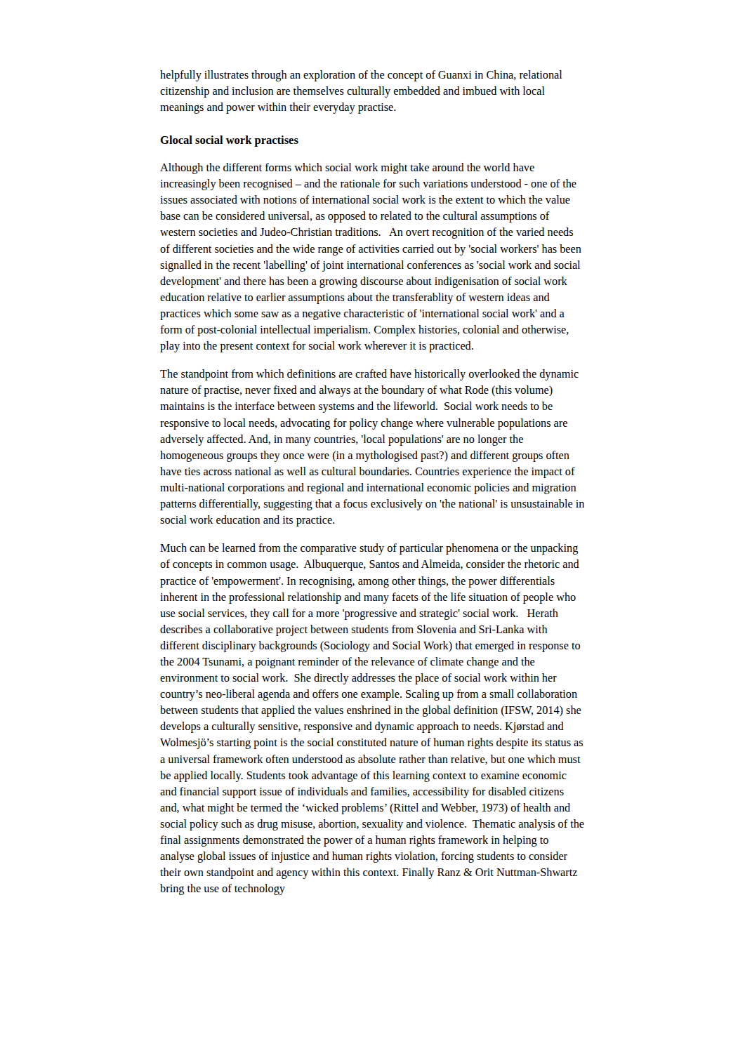helpfully illustrates through an exploration of the concept of Guanxi in China, relational citizenship and inclusion are themselves culturally embedded and imbued with local meanings and power within their everyday practise.
Glocal social work practises
Although the different forms which social work might take around the world have increasingly been recognised – and the rationale for such variations understood - one of the issues associated with notions of international social work is the extent to which the value base can be considered universal, as opposed to related to the cultural assumptions of western societies and Judeo-Christian traditions. An overt recognition of the varied needs of different societies and the wide range of activities carried out by 'social workers' has been signalled in the recent 'labelling' of joint international conferences as 'social work and social development' and there has been a growing discourse about indigenisation of social work education relative to earlier assumptions about the transferablity of western ideas and practices which some saw as a negative characteristic of 'international social work' and a form of post-colonial intellectual imperialism. Complex histories, colonial and otherwise, play into the present context for social work wherever it is practiced.
The standpoint from which definitions are crafted have historically overlooked the dynamic nature of practise, never fixed and always at the boundary of what Rode (this volume) maintains is the interface between systems and the lifeworld. Social work needs to be responsive to local needs, advocating for policy change where vulnerable populations are adversely affected. And, in many countries, 'local populations' are no longer the homogeneous groups they once were (in a mythologised past?) and different groups often have ties across national as well as cultural boundaries. Countries experience the impact of multi-national corporations and regional and international economic policies and migration patterns differentially, suggesting that a focus exclusively on 'the national' is unsustainable in social work education and its practice.
Much can be learned from the comparative study of particular phenomena or the unpacking of concepts in common usage. Albuquerque, Santos and Almeida, consider the rhetoric and practice of 'empowerment'. In recognising, among other things, the power differentials inherent in the professional relationship and many facets of the life situation of people who use social services, they call for a more 'progressive and strategic' social work. Herath describes a collaborative project between students from Slovenia and Sri-Lanka with different disciplinary backgrounds (Sociology and Social Work) that emerged in response to the 2004 Tsunami, a poignant reminder of the relevance of climate change and the environment to social work. She directly addresses the place of social work within her country’s neo-liberal agenda and offers one example. Scaling up from a small collaboration between students that applied the values enshrined in the global definition (IFSW, 2014) she develops a culturally sensitive, responsive and dynamic approach to needs. Kjørstad and Wolmesjö’s starting point is the social constituted nature of human rights despite its status as a universal framework often understood as absolute rather than relative, but one which must be applied locally. Students took advantage of this learning context to examine economic and financial support issue of individuals and families, accessibility for disabled citizens and, what might be termed the ‘wicked problems’ (Rittel and Webber, 1973) of health and social policy such as drug misuse, abortion, sexuality and violence. Thematic analysis of the final assignments demonstrated the power of a human rights framework in helping to analyse global issues of injustice and human rights violation, forcing students to consider their own standpoint and agency within this context. Finally Ranz & Orit Nuttman-Shwartz bring the use of technology